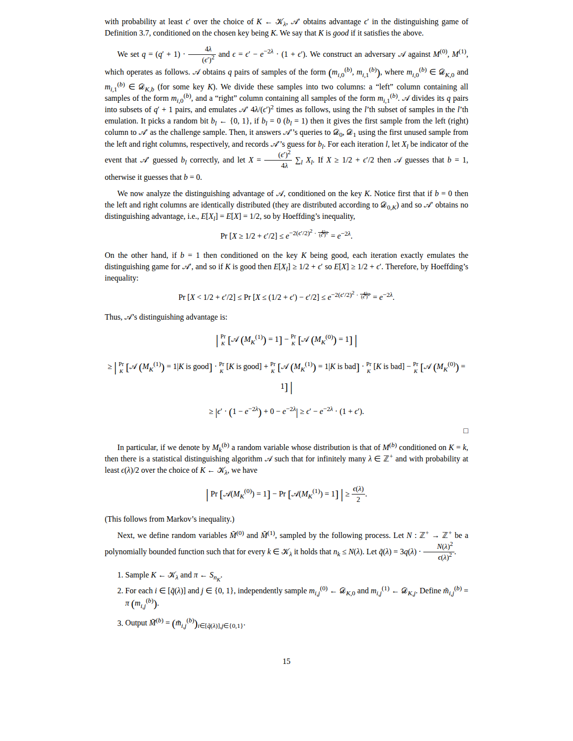with probability at least ϵ′ over the choice of K ← 𝒦λ, 𝒜′ obtains advantage ϵ′ in the distinguishing game of Definition 3.7, conditioned on the chosen key being K. We say that K is good if it satisfies the above.
We set q = (q′ + 1) · 4λ(ϵ′)2 and ϵ = ϵ′ − e−2λ · (1 + ϵ′). We construct an adversary 𝒜 against M(0), M(1), which operates as follows. 𝒜 obtains q pairs of samples of the form (mi,0(b), mi,1(b)), where mi,0(b) ∈ 𝒟K,0 and mi,1(b) ∈ 𝒟K,b (for some key K). We divide these samples into two columns: a “left” column containing all samples of the form mi,0(b), and a “right” column containing all samples of the form mi,1(b). 𝒜 divides its q pairs into subsets of q′ + 1 pairs, and emulates 𝒜′ 4λ/(ϵ′)2 times as follows, using the l’th subset of samples in the l’th emulation. It picks a random bit bl ← {0, 1}, if bl = 0 (bl = 1) then it gives the first sample from the left (right) column to 𝒜′ as the challenge sample. Then, it answers 𝒜′’s queries to 𝒟0, 𝒟1 using the first unused sample from the left and right columns, respectively, and records 𝒜′’s guess for bl. For each iteration l, let Xl be indicator of the event that 𝒜′ guessed bl correctly, and let X = (ϵ′)24λ ∑l Xl. If X ≥ 1/2 + ϵ′/2 then 𝒜 guesses that b = 1, otherwise it guesses that b = 0.
We now analyze the distinguishing advantage of 𝒜, conditioned on the key K. Notice first that if b = 0 then the left and right columns are identically distributed (they are distributed according to 𝒟0,K) and so 𝒜′ obtains no distinguishing advantage, i.e., E[Xl] = E[X] = 1/2, so by Hoeffding’s inequality,
Pr [X ≥ 1/2 + ϵ′/2] ≤ e−2(ϵ′/2)2 · 4λ(ϵ′)2 = e−2λ.
On the other hand, if b = 1 then conditioned on the key K being good, each iteration exactly emulates the distinguishing game for 𝒜′, and so if K is good then E[Xl] ≥ 1/2 + ϵ′ so E[X] ≥ 1/2 + ϵ′. Therefore, by Hoeffding’s inequality:
Pr [X < 1/2 + ϵ′/2] ≤ Pr [X ≤ (1/2 + ϵ′) − ϵ′/2] ≤ e−2(ϵ′/2)2 · 4λ(ϵ′)2 = e−2λ.
Thus, 𝒜’s distinguishing advantage is:
| Pr K [𝒜 (MK(1)) = 1] − Pr K [𝒜 (MK(0)) = 1] |
≥ | Pr K [𝒜 (MK(1)) = 1|K is good] · Pr K [K is good] + Pr K [𝒜 (MK(1)) = 1|K is bad] · Pr K [K is bad] − Pr K [𝒜 (MK(0)) = 1] |
≥ |ϵ′ · (1 − e−2λ) + 0 − e−2λ| ≥ ϵ′ − e−2λ · (1 + ϵ′).
□
In particular, if we denote by Mk(b) a random variable whose distribution is that of M(b) conditioned on K = k, then there is a statistical distinguishing algorithm 𝒜 such that for infinitely many λ ∈ ℤ+ and with probability at least ϵ(λ)/2 over the choice of K ← 𝒦λ, we have
| Pr [𝒜(MK(0)) = 1] − Pr [𝒜(MK(1)) = 1] | ≥ ϵ(λ) 2.
(This follows from Markov’s inequality.)
Next, we define random variables M̃(0) and M̃(1), sampled by the following process. Let N : ℤ+ → ℤ+ be a polynomially bounded function such that for every k ∈ 𝒦λ it holds that nk ≤ N(λ). Let q̃(λ) = 3q(λ) · N(λ)2 ϵ(λ)2.
Sample K ← 𝒦λ and π ← SnK.
For each i ∈ [q̃(λ)] and j ∈ {0, 1}, independently sample mi,j(0) ← 𝒟K,0 and mi,j(1) ← 𝒟K,j. Define m̃i,j(b) = π (mi,j(b)).
Output M̃(b) = (m̃i,j(b))i∈[q̃(λ)],j∈{0,1}.
15